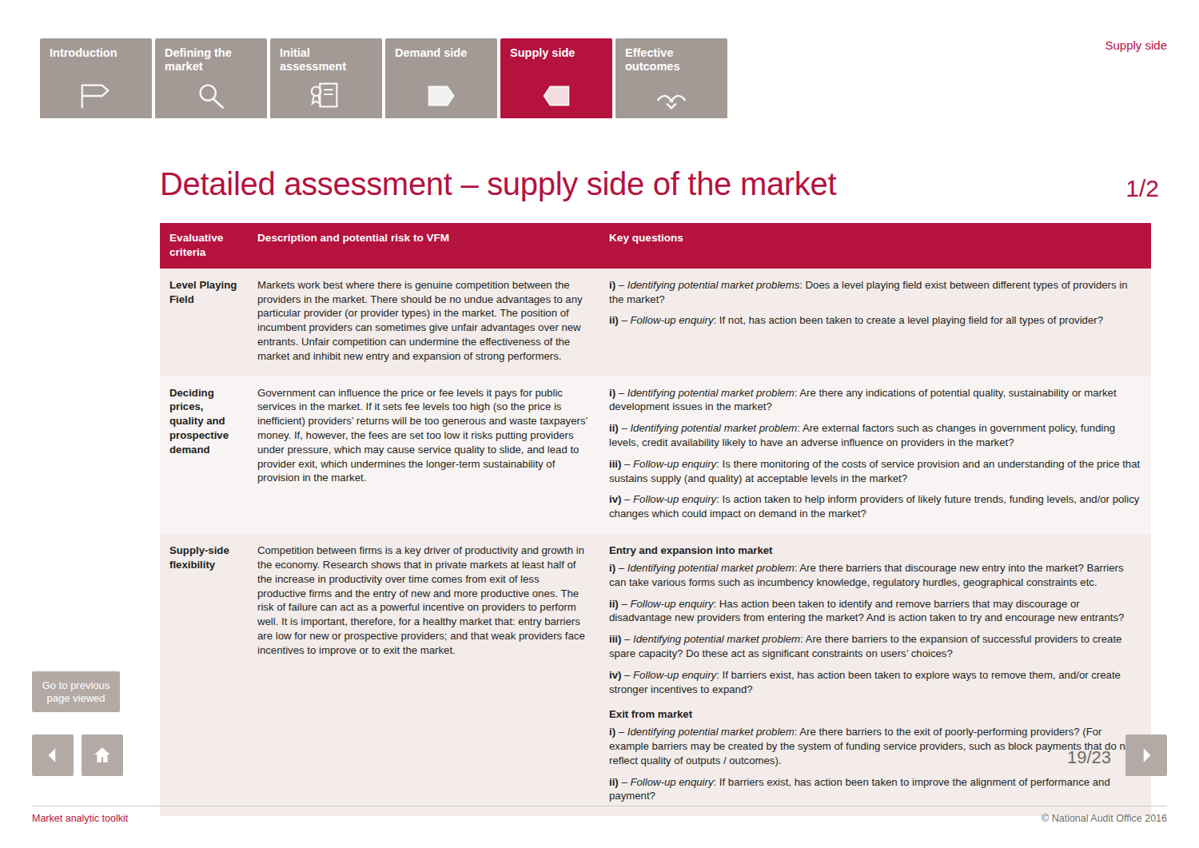Supply side
Introduction
Defining the market
Initial assessment
Demand side
Supply side
Effective outcomes
Detailed assessment – supply side of the market
1/2
| Evaluative criteria | Description and potential risk to VFM | Key questions |
| --- | --- | --- |
| Level Playing Field | Markets work best where there is genuine competition between the providers in the market. There should be no undue advantages to any particular provider (or provider types) in the market. The position of incumbent providers can sometimes give unfair advantages over new entrants. Unfair competition can undermine the effectiveness of the market and inhibit new entry and expansion of strong performers. | i) – Identifying potential market problems : Does a level playing field exist between different types of providers in the market? ii) – Follow-up enquiry : If not, has action been taken to create a level playing field for all types of provider? |
| Deciding prices, quality and prospective demand | Government can influence the price or fee levels it pays for public services in the market. If it sets fee levels too high (so the price is inefficient) providers’ returns will be too generous and waste taxpayers’ money. If, however, the fees are set too low it risks putting providers under pressure, which may cause service quality to slide, and lead to provider exit, which undermines the longer-term sustainability of provision in the market. | i) – Identifying potential market problem : Are there any indications of potential quality, sustainability or market development issues in the market? ii) – Identifying potential market problem : Are external factors such as changes in government policy, funding levels, credit availability likely to have an adverse influence on providers in the market? iii) – Follow-up enquiry : Is there monitoring of the costs of service provision and an understanding of the price that sustains supply (and quality) at acceptable levels in the market? iv) – Follow-up enquiry : Is action taken to help inform providers of likely future trends, funding levels, and/or policy changes which could impact on demand in the market? |
| Supply-side flexibility | Competition between firms is a key driver of productivity and growth in the economy. Research shows that in private markets at least half of the increase in productivity over time comes from exit of less productive firms and the entry of new and more productive ones. The risk of failure can act as a powerful incentive on providers to perform well. It is important, therefore, for a healthy market that: entry barriers are low for new or prospective providers; and that weak providers face incentives to improve or to exit the market. | Entry and expansion into market i) – Identifying potential market problem : Are there barriers that discourage new entry into the market? Barriers can take various forms such as incumbency knowledge, regulatory hurdles, geographical constraints etc. ii) – Follow-up enquiry : Has action been taken to identify and remove barriers that may discourage or disadvantage new providers from entering the market? And is action taken to try and encourage new entrants? iii) – Identifying potential market problem : Are there barriers to the expansion of successful providers to create spare capacity? Do these act as significant constraints on users’ choices? iv) – Follow-up enquiry : If barriers exist, has action been taken to explore ways to remove them, and/or create stronger incentives to expand? Exit from market i) – Identifying potential market problem : Are there barriers to the exit of poorly-performing providers? (For example barriers may be created by the system of funding service providers, such as block payments that do not reflect quality of outputs / outcomes). ii) – Follow-up enquiry : If barriers exist, has action been taken to improve the alignment of performance and payment? |
Go to previous
page viewed
19/23
Market analytic toolkit
© National Audit Office 2016